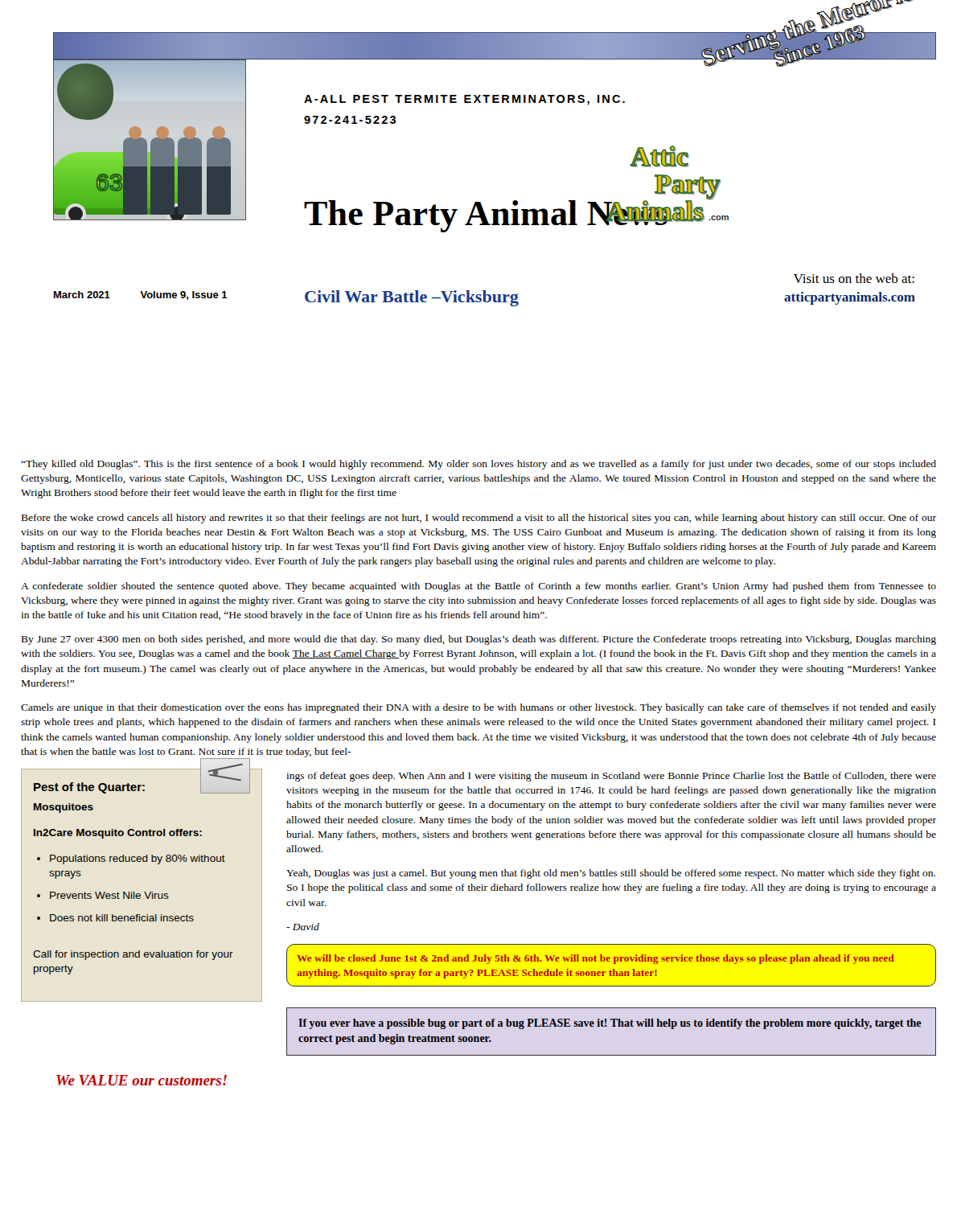Serving the MetroPlex Since 1963
A-ALL PEST TERMITE EXTERMINATORS, INC. 972-241-5223
The Party Animal News
Attic
Party
Animals.com
Visit us on the web at:
atticpartyanimals.com
March 2021 Volume 9, Issue 1
Civil War Battle –Vicksburg
“They killed old Douglas”. This is the first sentence of a book I would highly recommend. My older son loves history and as we travelled as a family for just under two decades, some of our stops included Gettysburg, Monticello, various state Capitols, Washington DC, USS Lexington aircraft carrier, various battleships and the Alamo. We toured Mission Control in Houston and stepped on the sand where the Wright Brothers stood before their feet would leave the earth in flight for the first time
Before the woke crowd cancels all history and rewrites it so that their feelings are not hurt, I would recommend a visit to all the historical sites you can, while learning about history can still occur. One of our visits on our way to the Florida beaches near Destin & Fort Walton Beach was a stop at Vicksburg, MS. The USS Cairo Gunboat and Museum is amazing. The dedication shown of raising it from its long baptism and restoring it is worth an educational history trip. In far west Texas you’ll find Fort Davis giving another view of history. Enjoy Buffalo soldiers riding horses at the Fourth of July parade and Kareem Abdul-Jabbar narrating the Fort’s introductory video. Ever Fourth of July the park rangers play baseball using the original rules and parents and children are welcome to play.
A confederate soldier shouted the sentence quoted above. They became acquainted with Douglas at the Battle of Corinth a few months earlier. Grant’s Union Army had pushed them from Tennessee to Vicksburg, where they were pinned in against the mighty river. Grant was going to starve the city into submission and heavy Confederate losses forced replacements of all ages to fight side by side. Douglas was in the battle of Iuke and his unit Citation read, “He stood bravely in the face of Union fire as his friends fell around him”.
By June 27 over 4300 men on both sides perished, and more would die that day. So many died, but Douglas’s death was different. Picture the Confederate troops retreating into Vicksburg, Douglas marching with the soldiers. You see, Douglas was a camel and the book The Last Camel Charge by Forrest Byrant Johnson, will explain a lot. (I found the book in the Ft. Davis Gift shop and they mention the camels in a display at the fort museum.) The camel was clearly out of place anywhere in the Americas, but would probably be endeared by all that saw this creature. No wonder they were shouting “Murderers! Yankee Murderers!”
Camels are unique in that their domestication over the eons has impregnated their DNA with a desire to be with humans or other livestock. They basically can take care of themselves if not tended and easily strip whole trees and plants, which happened to the disdain of farmers and ranchers when these animals were released to the wild once the United States government abandoned their military camel project. I think the camels wanted human companionship. Any lonely soldier understood this and loved them back. At the time we visited Vicksburg, it was understood that the town does not celebrate 4th of July because that is when the battle was lost to Grant. Not sure if it is true today, but feel-
Pest of the Quarter:
Mosquitoes
In2Care Mosquito Control offers:
Populations reduced by 80% without sprays
Prevents West Nile Virus
Does not kill beneficial insects
Call for inspection and evaluation for your property
ings of defeat goes deep. When Ann and I were visiting the museum in Scotland were Bonnie Prince Charlie lost the Battle of Culloden, there were visitors weeping in the museum for the battle that occurred in 1746. It could be hard feelings are passed down generationally like the migration habits of the monarch butterfly or geese. In a documentary on the attempt to bury confederate soldiers after the civil war many families never were allowed their needed closure. Many times the body of the union soldier was moved but the confederate soldier was left until laws provided proper burial. Many fathers, mothers, sisters and brothers went generations before there was approval for this compassionate closure all humans should be allowed.
Yeah, Douglas was just a camel. But young men that fight old men’s battles still should be offered some respect. No matter which side they fight on. So I hope the political class and some of their diehard followers realize how they are fueling a fire today. All they are doing is trying to encourage a civil war.
- David
We will be closed June 1st & 2nd and July 5th & 6th. We will not be providing service those days so please plan ahead if you need anything. Mosquito spray for a party? PLEASE Schedule it sooner than later!
If you ever have a possible bug or part of a bug PLEASE save it! That will help us to identify the problem more quickly, target the correct pest and begin treatment sooner.
We VALUE our customers!